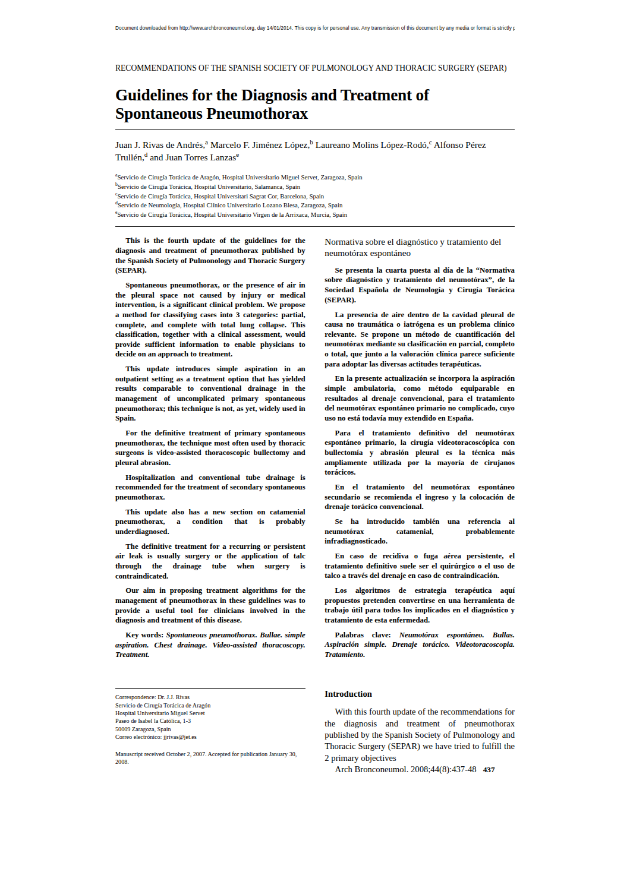Document downloaded from http://www.archbronconeumol.org, day 14/01/2014. This copy is for personal use. Any transmission of this document by any media or format is strictly prohibited.
RECOMMENDATIONS OF THE SPANISH SOCIETY OF PULMONOLOGY AND THORACIC SURGERY (SEPAR)
Guidelines for the Diagnosis and Treatment of Spontaneous Pneumothorax
Juan J. Rivas de Andrés,a Marcelo F. Jiménez López,b Laureano Molins López-Rodó,c Alfonso Pérez Trullén,d and Juan Torres Lanzase
aServicio de Cirugía Torácica de Aragón, Hospital Universitario Miguel Servet, Zaragoza, Spain
bServicio de Cirugía Torácica, Hospital Universitario, Salamanca, Spain
cServicio de Cirugía Torácica, Hospital Universitari Sagrat Cor, Barcelona, Spain
dServicio de Neumología, Hospital Clínico Universitario Lozano Blesa, Zaragoza, Spain
eServicio de Cirugía Torácica, Hospital Universitario Virgen de la Arrixaca, Murcia, Spain
This is the fourth update of the guidelines for the diagnosis and treatment of pneumothorax published by the Spanish Society of Pulmonology and Thoracic Surgery (SEPAR).
Spontaneous pneumothorax, or the presence of air in the pleural space not caused by injury or medical intervention, is a significant clinical problem. We propose a method for classifying cases into 3 categories: partial, complete, and complete with total lung collapse. This classification, together with a clinical assessment, would provide sufficient information to enable physicians to decide on an approach to treatment.
This update introduces simple aspiration in an outpatient setting as a treatment option that has yielded results comparable to conventional drainage in the management of uncomplicated primary spontaneous pneumothorax; this technique is not, as yet, widely used in Spain.
For the definitive treatment of primary spontaneous pneumothorax, the technique most often used by thoracic surgeons is video-assisted thoracoscopic bullectomy and pleural abrasion.
Hospitalization and conventional tube drainage is recommended for the treatment of secondary spontaneous pneumothorax.
This update also has a new section on catamenial pneumothorax, a condition that is probably underdiagnosed.
The definitive treatment for a recurring or persistent air leak is usually surgery or the application of talc through the drainage tube when surgery is contraindicated.
Our aim in proposing treatment algorithms for the management of pneumothorax in these guidelines was to provide a useful tool for clinicians involved in the diagnosis and treatment of this disease.
Key words: Spontaneous pneumothorax. Bullae. simple aspiration. Chest drainage. Video-assisted thoracoscopy. Treatment.
Normativa sobre el diagnóstico y tratamiento del neumotórax espontáneo
Se presenta la cuarta puesta al día de la “Normativa sobre diagnóstico y tratamiento del neumotórax”, de la Sociedad Española de Neumología y Cirugía Torácica (SEPAR).
La presencia de aire dentro de la cavidad pleural de causa no traumática o iatrógena es un problema clínico relevante. Se propone un método de cuantificación del neumotórax mediante su clasificación en parcial, completo o total, que junto a la valoración clínica parece suficiente para adoptar las diversas actitudes terapéuticas.
En la presente actualización se incorpora la aspiración simple ambulatoria, como método equiparable en resultados al drenaje convencional, para el tratamiento del neumotórax espontáneo primario no complicado, cuyo uso no está todavía muy extendido en España.
Para el tratamiento definitivo del neumotórax espontáneo primario, la cirugía videotoracoscópica con bullectomía y abrasión pleural es la técnica más ampliamente utilizada por la mayoría de cirujanos torácicos.
En el tratamiento del neumotórax espontáneo secundario se recomienda el ingreso y la colocación de drenaje torácico convencional.
Se ha introducido también una referencia al neumotórax catamenial, probablemente infradiagnosticado.
En caso de recidiva o fuga aérea persistente, el tratamiento definitivo suele ser el quirúrgico o el uso de talco a través del drenaje en caso de contraindicación.
Los algoritmos de estrategia terapéutica aquí propuestos pretenden convertirse en una herramienta de trabajo útil para todos los implicados en el diagnóstico y tratamiento de esta enfermedad.
Palabras clave: Neumotórax espontáneo. Bullas. Aspiración simple. Drenaje torácico. Videotoracoscopia. Tratamiento.
Correspondence: Dr. J.J. Rivas
Servicio de Cirugía Torácica de Aragón
Hospital Universitario Miguel Servet
Paseo de Isabel la Católica, 1-3
50009 Zaragoza, Spain
Correo electrónico: jjrivas@jet.es
Manuscript received October 2, 2007. Accepted for publication January 30, 2008.
Introduction
With this fourth update of the recommendations for the diagnosis and treatment of pneumothorax published by the Spanish Society of Pulmonology and Thoracic Surgery (SEPAR) we have tried to fulfill the 2 primary objectives
Arch Bronconeumol. 2008;44(8):437-48 437